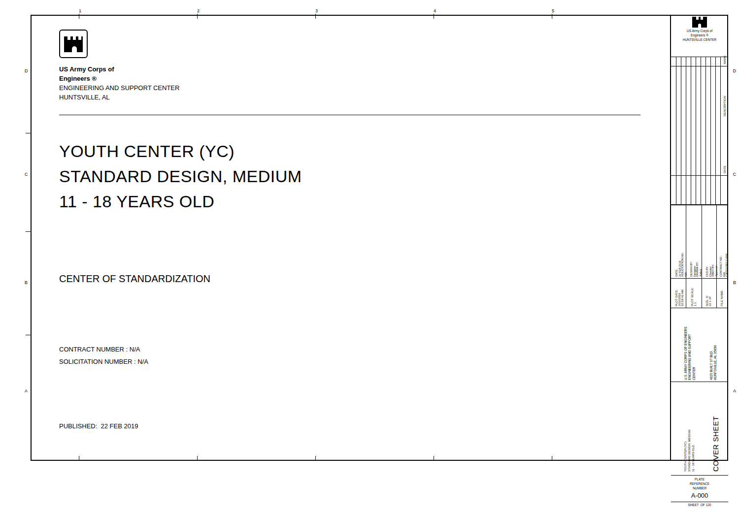1
2
3
4
5
D
C
B
A
D
C
B
A
US Army Corps of
Engineers ®
ENGINEERING AND SUPPORT CENTER
HUNTSVILLE, AL
YOUTH CENTER (YC)
STANDARD DESIGN, MEDIUM
11 - 18 YEARS OLD
CENTER OF STANDARDIZATION
CONTRACT NUMBER : N/A
SOLICITATION NUMBER : N/A
PUBLISHED: 22 FEB 2019
US Army Corps of
Engineers ®
HUNTSVILLE CENTER
MARK
DESCRIPTION
DATE
DATE:
22 FEB 2019
SOLICITATION NO.:
N/A
DESIGN BY:
Designer
DRAWN BY:
Author
CKD BY:
Checker
SBMT BY:
Approver
CONTRACT NO.:
N/A
CATEGORY CODE:
PLOT DATE:
2/22/2019
10:59:43 AM
PLOT SCALE:
1:1
SIZE: D
22 x 34
FILE NAME:
U.S. ARMY CORPS OF ENGINEERS
ENGINEERING AND SUPPORT
CENTER
4820 BUILT ST BLD.
HUNTSVILLE, AL 35898
YOUTH CENTER (YC)
STANDARD DESIGN, MEDIUM
11 - 18 YEARS OLD
COVER SHEET
PLATE
REFERENCE
NUMBER
A-000
SHEET OF 120